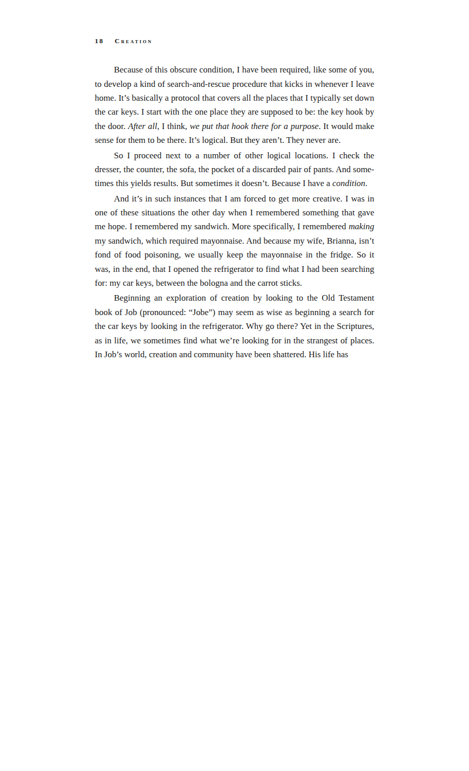18 Creation
Because of this obscure condition, I have been required, like some of you, to develop a kind of search-and-rescue procedure that kicks in whenever I leave home. It’s basically a protocol that covers all the places that I typically set down the car keys. I start with the one place they are supposed to be: the key hook by the door. After all, I think, we put that hook there for a purpose. It would make sense for them to be there. It’s logical. But they aren’t. They never are.
So I proceed next to a number of other logical locations. I check the dresser, the counter, the sofa, the pocket of a discarded pair of pants. And sometimes this yields results. But sometimes it doesn’t. Because I have a condition.
And it’s in such instances that I am forced to get more creative. I was in one of these situations the other day when I remembered something that gave me hope. I remembered my sandwich. More specifically, I remembered making my sandwich, which required mayonnaise. And because my wife, Brianna, isn’t fond of food poisoning, we usually keep the mayonnaise in the fridge. So it was, in the end, that I opened the refrigerator to find what I had been searching for: my car keys, between the bologna and the carrot sticks.
Beginning an exploration of creation by looking to the Old Testament book of Job (pronounced: “Jobe”) may seem as wise as beginning a search for the car keys by looking in the refrigerator. Why go there? Yet in the Scriptures, as in life, we sometimes find what we’re looking for in the strangest of places. In Job’s world, creation and community have been shattered. His life has